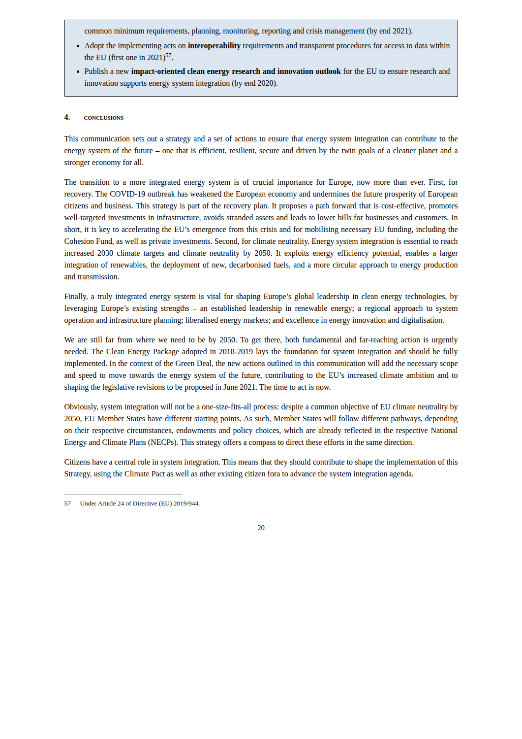common minimum requirements, planning, monitoring, reporting and crisis management (by end 2021).
Adopt the implementing acts on interoperability requirements and transparent procedures for access to data within the EU (first one in 2021)57.
Publish a new impact-oriented clean energy research and innovation outlook for the EU to ensure research and innovation supports energy system integration (by end 2020).
4. CONCLUSIONS
This communication sets out a strategy and a set of actions to ensure that energy system integration can contribute to the energy system of the future – one that is efficient, resilient, secure and driven by the twin goals of a cleaner planet and a stronger economy for all.
The transition to a more integrated energy system is of crucial importance for Europe, now more than ever. First, for recovery. The COVID-19 outbreak has weakened the European economy and undermines the future prosperity of European citizens and business. This strategy is part of the recovery plan. It proposes a path forward that is cost-effective, promotes well-targeted investments in infrastructure, avoids stranded assets and leads to lower bills for businesses and customers. In short, it is key to accelerating the EU’s emergence from this crisis and for mobilising necessary EU funding, including the Cohesion Fund, as well as private investments. Second, for climate neutrality. Energy system integration is essential to reach increased 2030 climate targets and climate neutrality by 2050. It exploits energy efficiency potential, enables a larger integration of renewables, the deployment of new, decarbonised fuels, and a more circular approach to energy production and transmission.
Finally, a truly integrated energy system is vital for shaping Europe’s global leadership in clean energy technologies, by leveraging Europe’s existing strengths – an established leadership in renewable energy; a regional approach to system operation and infrastructure planning; liberalised energy markets; and excellence in energy innovation and digitalisation.
We are still far from where we need to be by 2050. To get there, both fundamental and far-reaching action is urgently needed. The Clean Energy Package adopted in 2018-2019 lays the foundation for system integration and should be fully implemented. In the context of the Green Deal, the new actions outlined in this communication will add the necessary scope and speed to move towards the energy system of the future, contributing to the EU’s increased climate ambition and to shaping the legislative revisions to be proposed in June 2021. The time to act is now.
Obviously, system integration will not be a one-size-fits-all process: despite a common objective of EU climate neutrality by 2050, EU Member States have different starting points. As such, Member States will follow different pathways, depending on their respective circumstances, endowments and policy choices, which are already reflected in the respective National Energy and Climate Plans (NECPs). This strategy offers a compass to direct these efforts in the same direction.
Citizens have a central role in system integration. This means that they should contribute to shape the implementation of this Strategy, using the Climate Pact as well as other existing citizen fora to advance the system integration agenda.
57 Under Article 24 of Directive (EU) 2019/944.
20